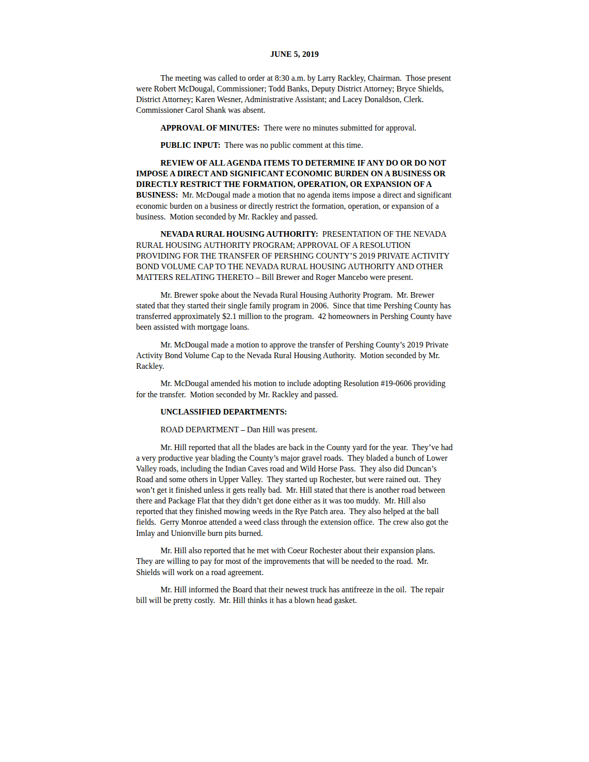JUNE 5, 2019
The meeting was called to order at 8:30 a.m. by Larry Rackley, Chairman. Those present were Robert McDougal, Commissioner; Todd Banks, Deputy District Attorney; Bryce Shields, District Attorney; Karen Wesner, Administrative Assistant; and Lacey Donaldson, Clerk. Commissioner Carol Shank was absent.
APPROVAL OF MINUTES: There were no minutes submitted for approval.
PUBLIC INPUT: There was no public comment at this time.
REVIEW OF ALL AGENDA ITEMS TO DETERMINE IF ANY DO OR DO NOT IMPOSE A DIRECT AND SIGNIFICANT ECONOMIC BURDEN ON A BUSINESS OR DIRECTLY RESTRICT THE FORMATION, OPERATION, OR EXPANSION OF A BUSINESS: Mr. McDougal made a motion that no agenda items impose a direct and significant economic burden on a business or directly restrict the formation, operation, or expansion of a business. Motion seconded by Mr. Rackley and passed.
NEVADA RURAL HOUSING AUTHORITY: PRESENTATION OF THE NEVADA RURAL HOUSING AUTHORITY PROGRAM; APPROVAL OF A RESOLUTION PROVIDING FOR THE TRANSFER OF PERSHING COUNTY’S 2019 PRIVATE ACTIVITY BOND VOLUME CAP TO THE NEVADA RURAL HOUSING AUTHORITY AND OTHER MATTERS RELATING THERETO – Bill Brewer and Roger Mancebo were present.
Mr. Brewer spoke about the Nevada Rural Housing Authority Program. Mr. Brewer stated that they started their single family program in 2006. Since that time Pershing County has transferred approximately $2.1 million to the program. 42 homeowners in Pershing County have been assisted with mortgage loans.
Mr. McDougal made a motion to approve the transfer of Pershing County’s 2019 Private Activity Bond Volume Cap to the Nevada Rural Housing Authority. Motion seconded by Mr. Rackley.
Mr. McDougal amended his motion to include adopting Resolution #19-0606 providing for the transfer. Motion seconded by Mr. Rackley and passed.
UNCLASSIFIED DEPARTMENTS:
ROAD DEPARTMENT – Dan Hill was present.
Mr. Hill reported that all the blades are back in the County yard for the year. They’ve had a very productive year blading the County’s major gravel roads. They bladed a bunch of Lower Valley roads, including the Indian Caves road and Wild Horse Pass. They also did Duncan’s Road and some others in Upper Valley. They started up Rochester, but were rained out. They won’t get it finished unless it gets really bad. Mr. Hill stated that there is another road between there and Package Flat that they didn’t get done either as it was too muddy. Mr. Hill also reported that they finished mowing weeds in the Rye Patch area. They also helped at the ball fields. Gerry Monroe attended a weed class through the extension office. The crew also got the Imlay and Unionville burn pits burned.
Mr. Hill also reported that he met with Coeur Rochester about their expansion plans. They are willing to pay for most of the improvements that will be needed to the road. Mr. Shields will work on a road agreement.
Mr. Hill informed the Board that their newest truck has antifreeze in the oil. The repair bill will be pretty costly. Mr. Hill thinks it has a blown head gasket.